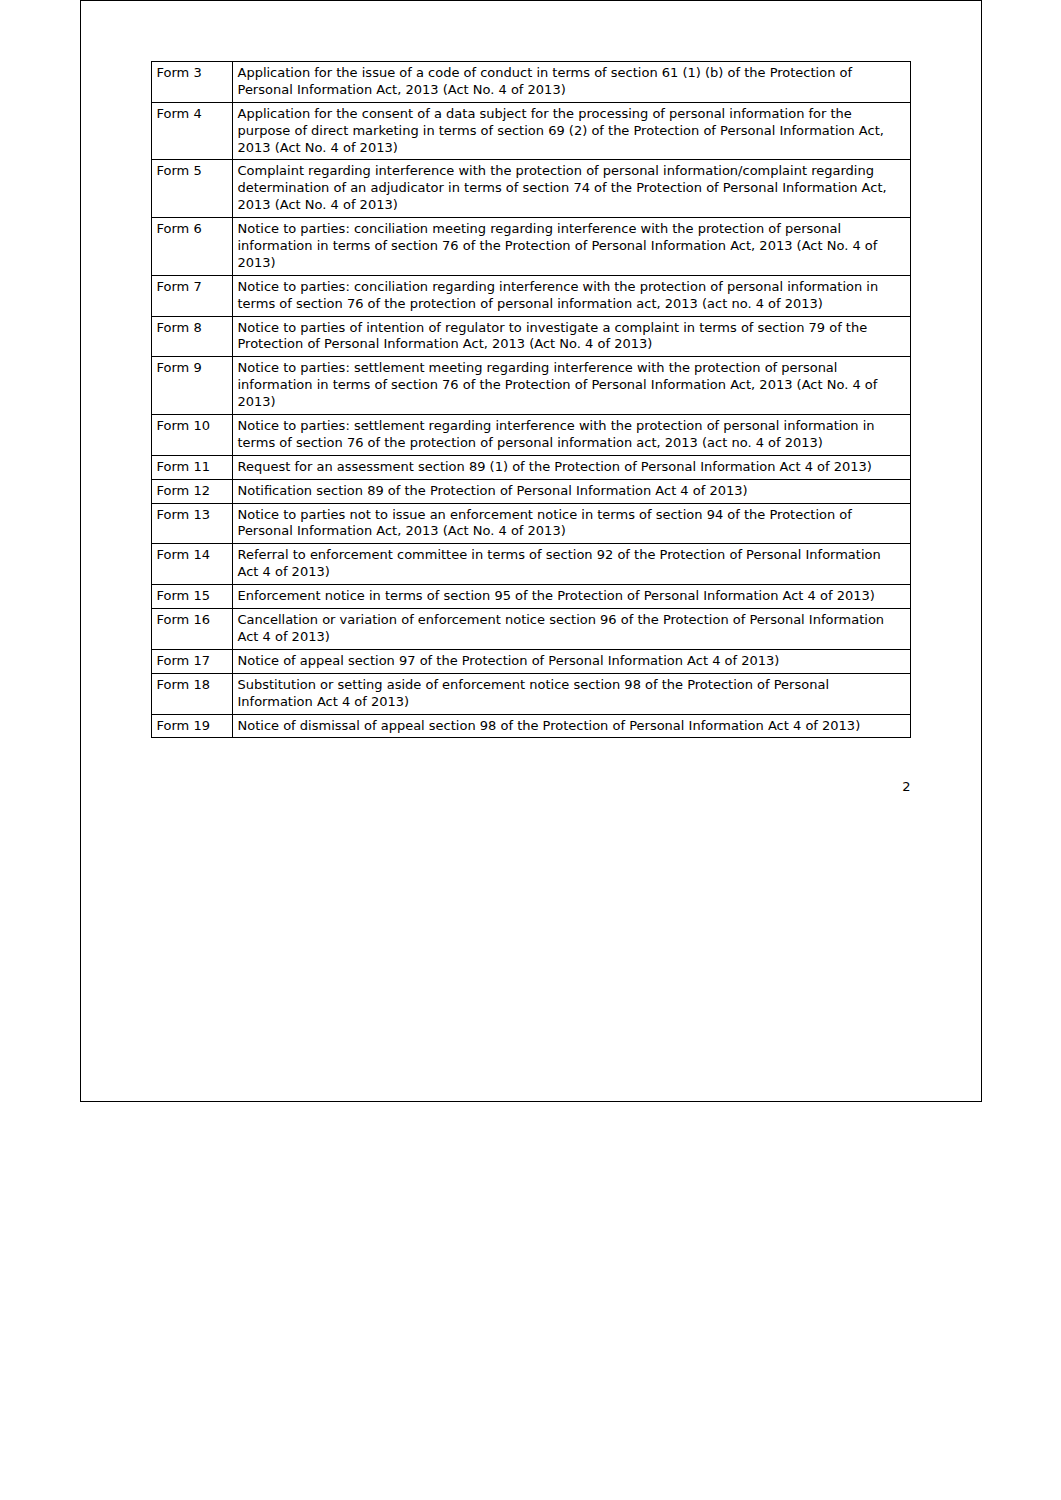| Form 3 | Application for the issue of a code of conduct in terms of section 61 (1) (b) of the Protection of Personal Information Act, 2013 (Act No. 4 of 2013) |
| Form 4 | Application for the consent of a data subject for the processing of personal information for the purpose of direct marketing in terms of section 69 (2) of the Protection of Personal Information Act, 2013 (Act No. 4 of 2013) |
| Form 5 | Complaint regarding interference with the protection of personal information/complaint regarding determination of an adjudicator in terms of section 74 of the Protection of Personal Information Act, 2013 (Act No. 4 of 2013) |
| Form 6 | Notice to parties: conciliation meeting regarding interference with the protection of personal information in terms of section 76 of the Protection of Personal Information Act, 2013 (Act No. 4 of 2013) |
| Form 7 | Notice to parties: conciliation regarding interference with the protection of personal information in terms of section 76 of the protection of personal information act, 2013 (act no. 4 of 2013) |
| Form 8 | Notice to parties of intention of regulator to investigate a complaint in terms of section 79 of the Protection of Personal Information Act, 2013 (Act No. 4 of 2013) |
| Form 9 | Notice to parties: settlement meeting regarding interference with the protection of personal information in terms of section 76 of the Protection of Personal Information Act, 2013 (Act No. 4 of 2013) |
| Form 10 | Notice to parties: settlement regarding interference with the protection of personal information in terms of section 76 of the protection of personal information act, 2013 (act no. 4 of 2013) |
| Form 11 | Request for an assessment section 89 (1) of the Protection of Personal Information Act 4 of 2013) |
| Form 12 | Notification section 89 of the Protection of Personal Information Act 4 of 2013) |
| Form 13 | Notice to parties not to issue an enforcement notice in terms of section 94 of the Protection of Personal Information Act, 2013 (Act No. 4 of 2013) |
| Form 14 | Referral to enforcement committee in terms of section 92 of the Protection of Personal Information Act 4 of 2013) |
| Form 15 | Enforcement notice in terms of section 95 of the Protection of Personal Information Act 4 of 2013) |
| Form 16 | Cancellation or variation of enforcement notice section 96 of the Protection of Personal Information Act 4 of 2013) |
| Form 17 | Notice of appeal section 97 of the Protection of Personal Information Act 4 of 2013) |
| Form 18 | Substitution or setting aside of enforcement notice section 98 of the Protection of Personal Information Act 4 of 2013) |
| Form 19 | Notice of dismissal of appeal section 98 of the Protection of Personal Information Act 4 of 2013) |
2